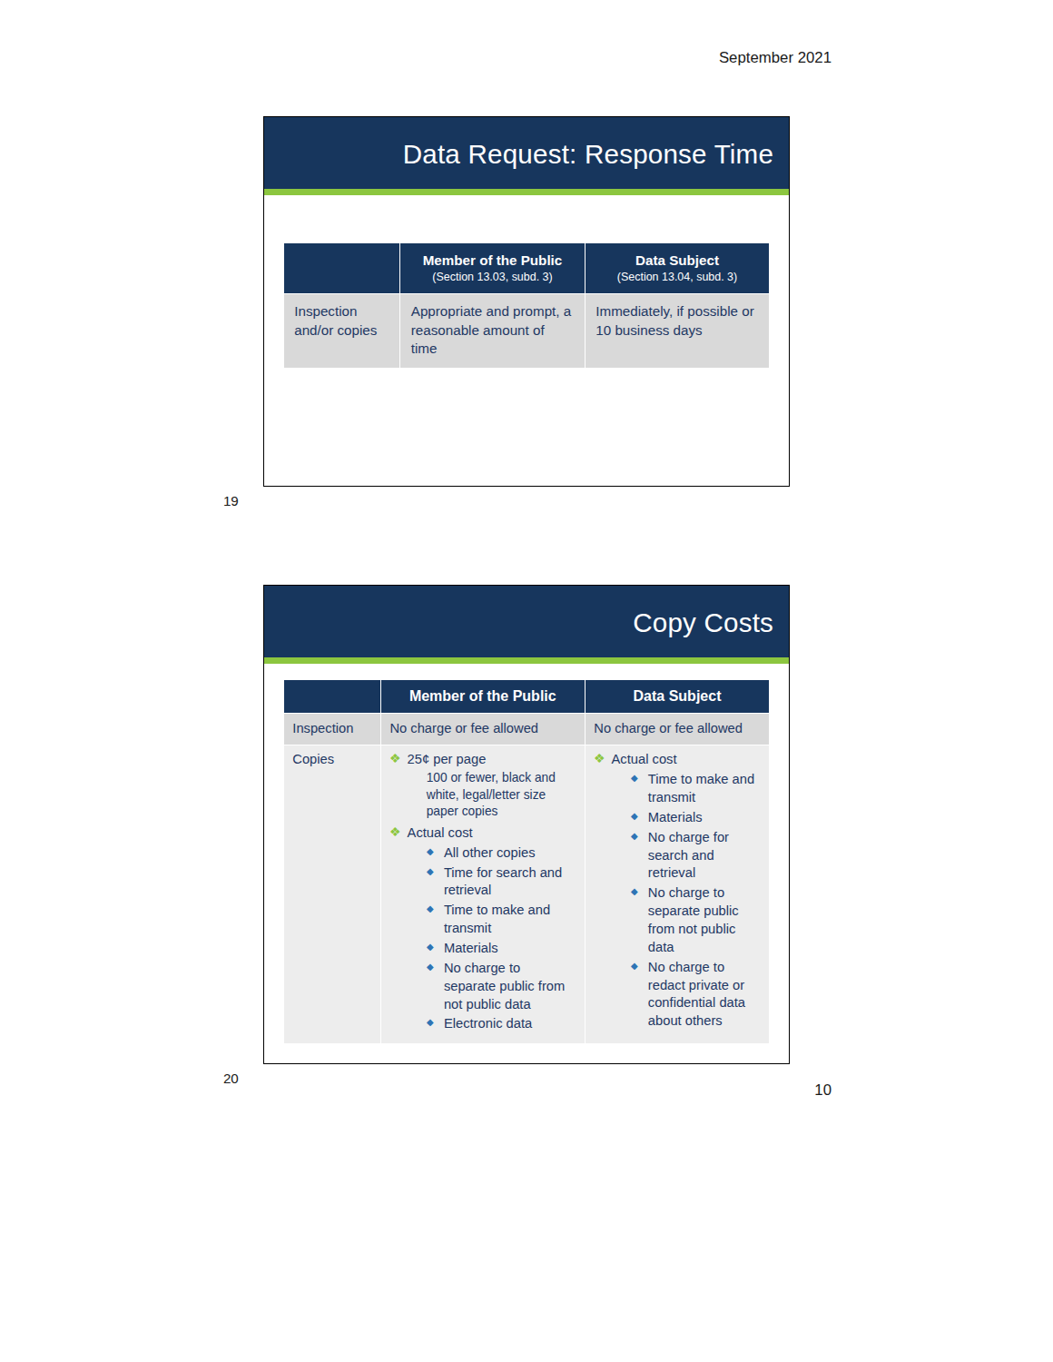September 2021
Data Request: Response Time
| | Member of the Public (Section 13.03, subd. 3) | Data Subject (Section 13.04, subd. 3) |
| --- | --- | --- |
| Inspection and/or copies | Appropriate and prompt, a reasonable amount of time | Immediately, if possible or 10 business days |
19
Copy Costs
| | Member of the Public | Data Subject |
| --- | --- | --- |
| Inspection | No charge or fee allowed | No charge or fee allowed |
| Copies | 25¢ per page 100 or fewer, black and white, legal/letter size paper copies Actual cost All other copies Time for search and retrieval Time to make and transmit Materials No charge to separate public from not public data Electronic data | Actual cost Time to make and transmit Materials No charge for search and retrieval No charge to separate public from not public data No charge to redact private or confidential data about others |
20
10